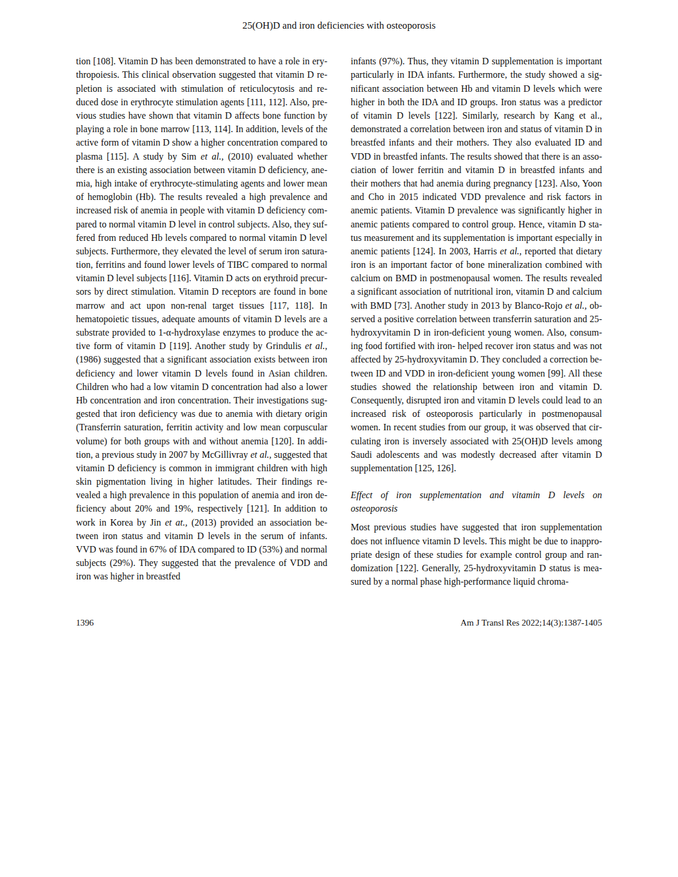25(OH)D and iron deficiencies with osteoporosis
tion [108]. Vitamin D has been demonstrated to have a role in erythropoiesis. This clinical observation suggested that vitamin D repletion is associated with stimulation of reticulocytosis and reduced dose in erythrocyte stimulation agents [111, 112]. Also, previous studies have shown that vitamin D affects bone function by playing a role in bone marrow [113, 114]. In addition, levels of the active form of vitamin D show a higher concentration compared to plasma [115]. A study by Sim et al., (2010) evaluated whether there is an existing association between vitamin D deficiency, anemia, high intake of erythrocyte-stimulating agents and lower mean of hemoglobin (Hb). The results revealed a high prevalence and increased risk of anemia in people with vitamin D deficiency compared to normal vitamin D level in control subjects. Also, they suffered from reduced Hb levels compared to normal vitamin D level subjects. Furthermore, they elevated the level of serum iron saturation, ferritins and found lower levels of TIBC compared to normal vitamin D level subjects [116]. Vitamin D acts on erythroid precursors by direct stimulation. Vitamin D receptors are found in bone marrow and act upon non-renal target tissues [117, 118]. In hematopoietic tissues, adequate amounts of vitamin D levels are a substrate provided to 1-α-hydroxylase enzymes to produce the active form of vitamin D [119]. Another study by Grindulis et al., (1986) suggested that a significant association exists between iron deficiency and lower vitamin D levels found in Asian children. Children who had a low vitamin D concentration had also a lower Hb concentration and iron concentration. Their investigations suggested that iron deficiency was due to anemia with dietary origin (Transferrin saturation, ferritin activity and low mean corpuscular volume) for both groups with and without anemia [120]. In addition, a previous study in 2007 by McGillivray et al., suggested that vitamin D deficiency is common in immigrant children with high skin pigmentation living in higher latitudes. Their findings revealed a high prevalence in this population of anemia and iron deficiency about 20% and 19%, respectively [121]. In addition to work in Korea by Jin et at., (2013) provided an association between iron status and vitamin D levels in the serum of infants. VVD was found in 67% of IDA compared to ID (53%) and normal subjects (29%). They suggested that the prevalence of VDD and iron was higher in breastfed
infants (97%). Thus, they vitamin D supplementation is important particularly in IDA infants. Furthermore, the study showed a significant association between Hb and vitamin D levels which were higher in both the IDA and ID groups. Iron status was a predictor of vitamin D levels [122]. Similarly, research by Kang et al., demonstrated a correlation between iron and status of vitamin D in breastfed infants and their mothers. They also evaluated ID and VDD in breastfed infants. The results showed that there is an association of lower ferritin and vitamin D in breastfed infants and their mothers that had anemia during pregnancy [123]. Also, Yoon and Cho in 2015 indicated VDD prevalence and risk factors in anemic patients. Vitamin D prevalence was significantly higher in anemic patients compared to control group. Hence, vitamin D status measurement and its supplementation is important especially in anemic patients [124]. In 2003, Harris et al., reported that dietary iron is an important factor of bone mineralization combined with calcium on BMD in postmenopausal women. The results revealed a significant association of nutritional iron, vitamin D and calcium with BMD [73]. Another study in 2013 by Blanco-Rojo et al., observed a positive correlation between transferrin saturation and 25-hydroxyvitamin D in iron-deficient young women. Also, consuming food fortified with iron- helped recover iron status and was not affected by 25-hydroxyvitamin D. They concluded a correction between ID and VDD in iron-deficient young women [99]. All these studies showed the relationship between iron and vitamin D. Consequently, disrupted iron and vitamin D levels could lead to an increased risk of osteoporosis particularly in postmenopausal women. In recent studies from our group, it was observed that circulating iron is inversely associated with 25(OH)D levels among Saudi adolescents and was modestly decreased after vitamin D supplementation [125, 126].
Effect of iron supplementation and vitamin D levels on osteoporosis
Most previous studies have suggested that iron supplementation does not influence vitamin D levels. This might be due to inappropriate design of these studies for example control group and randomization [122]. Generally, 25-hydroxyvitamin D status is measured by a normal phase high-performance liquid chroma-
1396 Am J Transl Res 2022;14(3):1387-1405